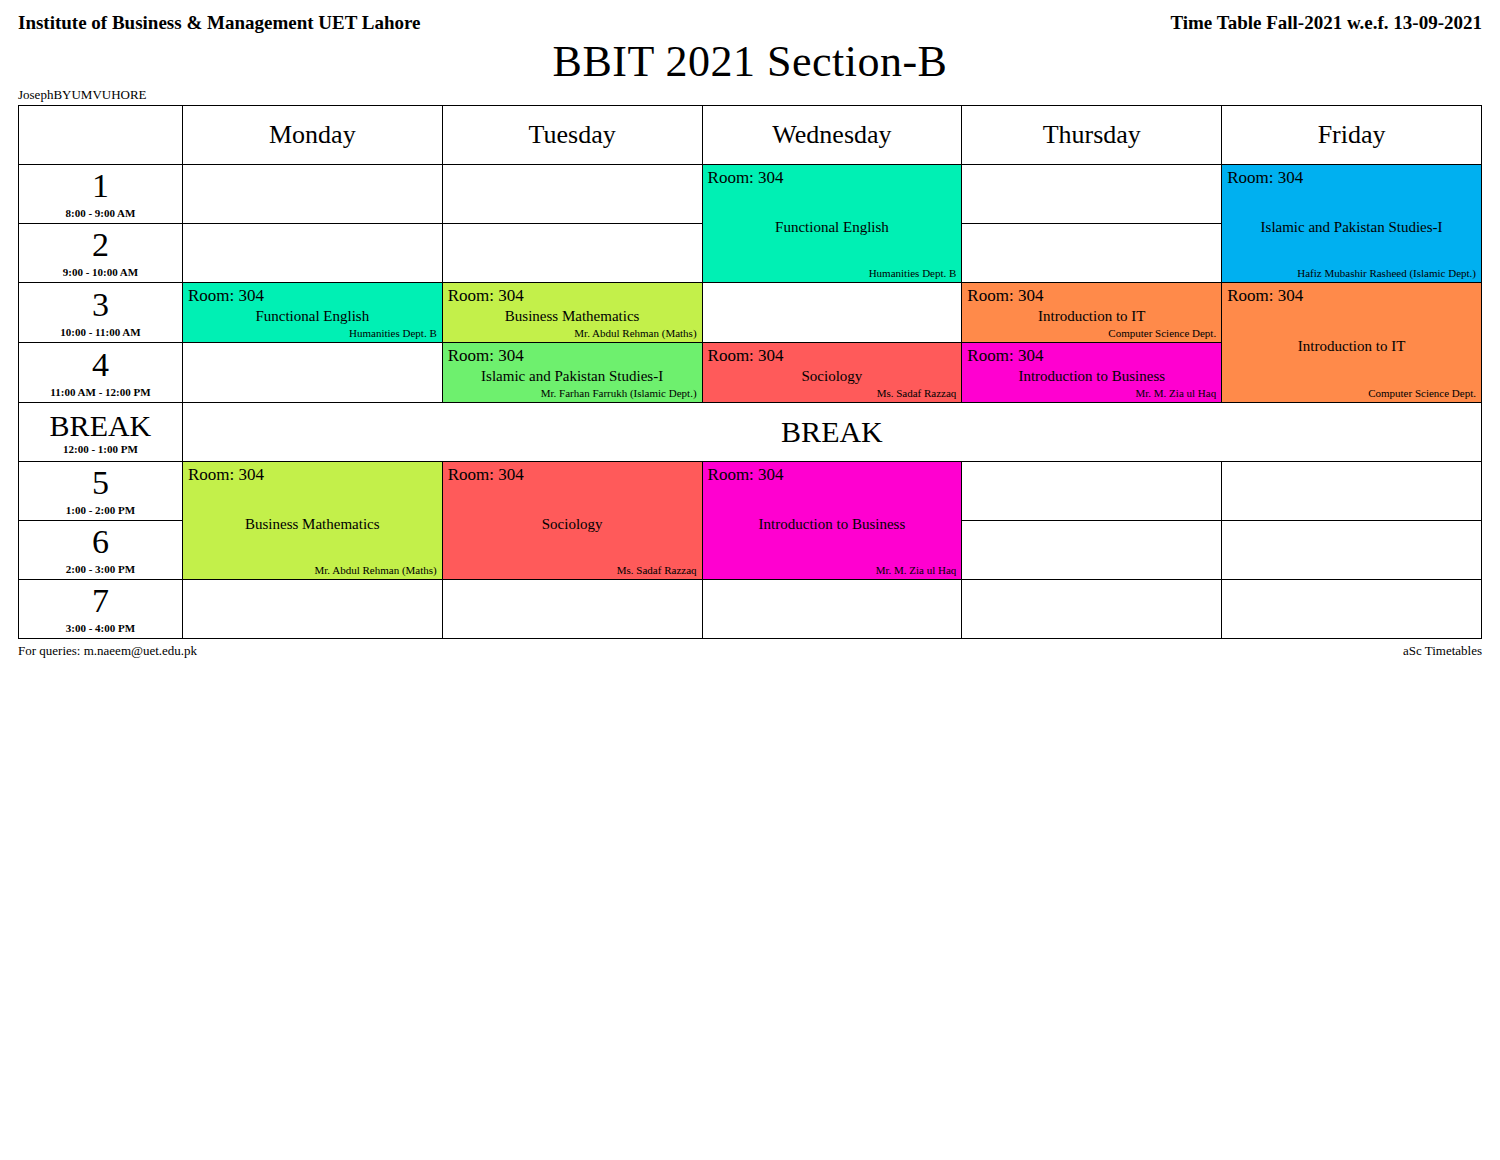Institute of Business & Management UET Lahore Time Table Fall-2021 w.e.f. 13-09-2021
BBIT 2021 Section-B
JosephBYUMVUHORE
| | Monday | Tuesday | Wednesday | Thursday | Friday |
| --- | --- | --- | --- | --- | --- |
| 1 8:00 - 9:00 AM | | | Room: 304 Functional English Humanities Dept. B | | Room: 304 Islamic and Pakistan Studies-I Hafiz Mubashir Rasheed (Islamic Dept.) |
| 2 9:00 - 10:00 AM | | | |
| 3 10:00 - 11:00 AM | Room: 304 Functional English Humanities Dept. B | Room: 304 Business Mathematics Mr. Abdul Rehman (Maths) | | Room: 304 Introduction to IT Computer Science Dept. | Room: 304 Introduction to IT Computer Science Dept. |
| 4 11:00 AM - 12:00 PM | | Room: 304 Islamic and Pakistan Studies-I Mr. Farhan Farrukh (Islamic Dept.) | Room: 304 Sociology Ms. Sadaf Razzaq | Room: 304 Introduction to Business Mr. M. Zia ul Haq |
| BREAK 12:00 - 1:00 PM | BREAK |
| 5 1:00 - 2:00 PM | Room: 304 Business Mathematics Mr. Abdul Rehman (Maths) | Room: 304 Sociology Ms. Sadaf Razzaq | Room: 304 Introduction to Business Mr. M. Zia ul Haq | | |
| 6 2:00 - 3:00 PM | | |
| 7 3:00 - 4:00 PM | | | | | |
For queries: m.naeem@uet.edu.pk aSc Timetables